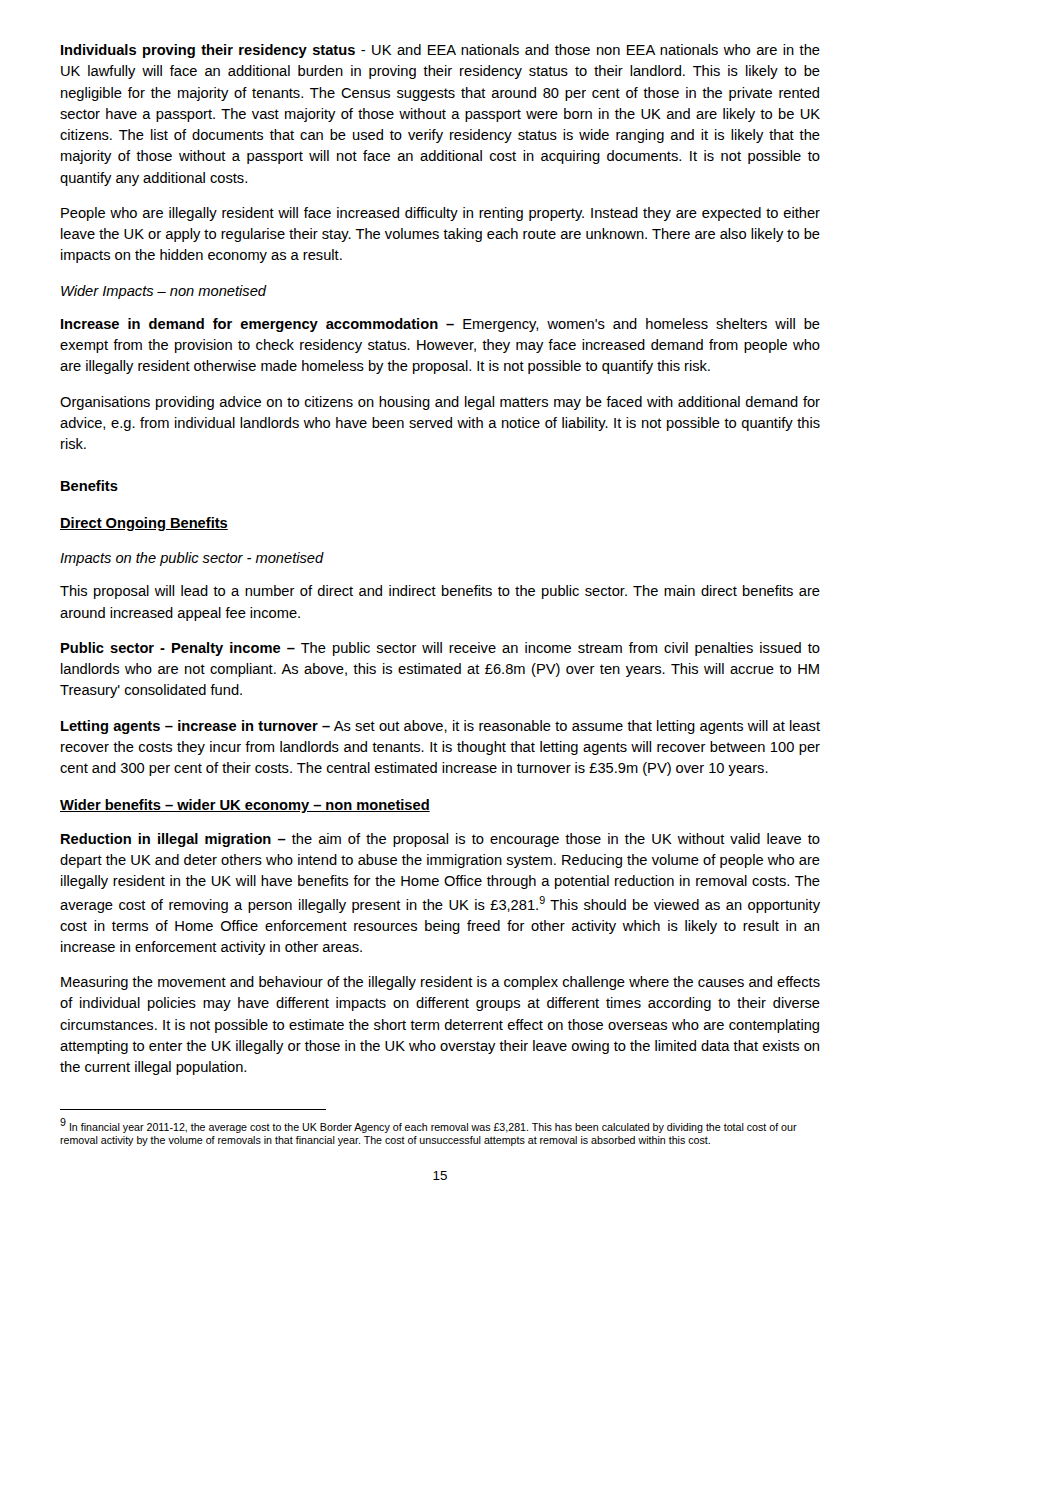Individuals proving their residency status - UK and EEA nationals and those non EEA nationals who are in the UK lawfully will face an additional burden in proving their residency status to their landlord. This is likely to be negligible for the majority of tenants. The Census suggests that around 80 per cent of those in the private rented sector have a passport. The vast majority of those without a passport were born in the UK and are likely to be UK citizens. The list of documents that can be used to verify residency status is wide ranging and it is likely that the majority of those without a passport will not face an additional cost in acquiring documents. It is not possible to quantify any additional costs.
People who are illegally resident will face increased difficulty in renting property. Instead they are expected to either leave the UK or apply to regularise their stay. The volumes taking each route are unknown. There are also likely to be impacts on the hidden economy as a result.
Wider Impacts – non monetised
Increase in demand for emergency accommodation – Emergency, women's and homeless shelters will be exempt from the provision to check residency status. However, they may face increased demand from people who are illegally resident otherwise made homeless by the proposal. It is not possible to quantify this risk.
Organisations providing advice on to citizens on housing and legal matters may be faced with additional demand for advice, e.g. from individual landlords who have been served with a notice of liability. It is not possible to quantify this risk.
Benefits
Direct Ongoing Benefits
Impacts on the public sector - monetised
This proposal will lead to a number of direct and indirect benefits to the public sector. The main direct benefits are around increased appeal fee income.
Public sector - Penalty income – The public sector will receive an income stream from civil penalties issued to landlords who are not compliant. As above, this is estimated at £6.8m (PV) over ten years. This will accrue to HM Treasury' consolidated fund.
Letting agents – increase in turnover – As set out above, it is reasonable to assume that letting agents will at least recover the costs they incur from landlords and tenants. It is thought that letting agents will recover between 100 per cent and 300 per cent of their costs. The central estimated increase in turnover is £35.9m (PV) over 10 years.
Wider benefits – wider UK economy – non monetised
Reduction in illegal migration – the aim of the proposal is to encourage those in the UK without valid leave to depart the UK and deter others who intend to abuse the immigration system. Reducing the volume of people who are illegally resident in the UK will have benefits for the Home Office through a potential reduction in removal costs. The average cost of removing a person illegally present in the UK is £3,281.9 This should be viewed as an opportunity cost in terms of Home Office enforcement resources being freed for other activity which is likely to result in an increase in enforcement activity in other areas.
Measuring the movement and behaviour of the illegally resident is a complex challenge where the causes and effects of individual policies may have different impacts on different groups at different times according to their diverse circumstances. It is not possible to estimate the short term deterrent effect on those overseas who are contemplating attempting to enter the UK illegally or those in the UK who overstay their leave owing to the limited data that exists on the current illegal population.
9 In financial year 2011-12, the average cost to the UK Border Agency of each removal was £3,281. This has been calculated by dividing the total cost of our removal activity by the volume of removals in that financial year. The cost of unsuccessful attempts at removal is absorbed within this cost.
15